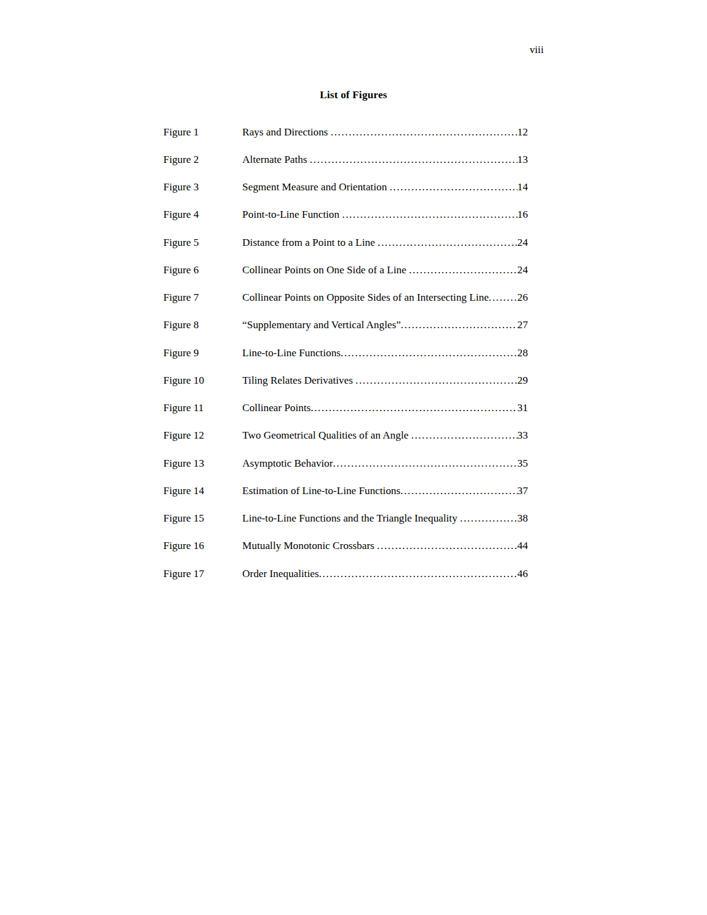viii
List of Figures
| Figure 1 | Rays and Directions ......................................................................... | 12 |
| Figure 2 | Alternate Paths ................................................................................ | 13 |
| Figure 3 | Segment Measure and Orientation .................................................. | 14 |
| Figure 4 | Point-to-Line Function ..................................................................... | 16 |
| Figure 5 | Distance from a Point to a Line ....................................................... | 24 |
| Figure 6 | Collinear Points on One Side of a Line ........................................... | 24 |
| Figure 7 | Collinear Points on Opposite Sides of an Intersecting Line .............. | 26 |
| Figure 8 | “Supplementary and Vertical Angles” ............................................. | 27 |
| Figure 9 | Line-to-Line Functions ..................................................................... | 28 |
| Figure 10 | Tiling Relates Derivatives ............................................................. | 29 |
| Figure 11 | Collinear Points ............................................................................... | 31 |
| Figure 12 | Two Geometrical Qualities of an Angle .......................................... | 33 |
| Figure 13 | Asymptotic Behavior ........................................................................ | 35 |
| Figure 14 | Estimation of Line-to-Line Functions .............................................. | 37 |
| Figure 15 | Line-to-Line Functions and the Triangle Inequality ......................... | 38 |
| Figure 16 | Mutually Monotonic Crossbars ....................................................... | 44 |
| Figure 17 | Order Inequalities ............................................................................. | 46 |